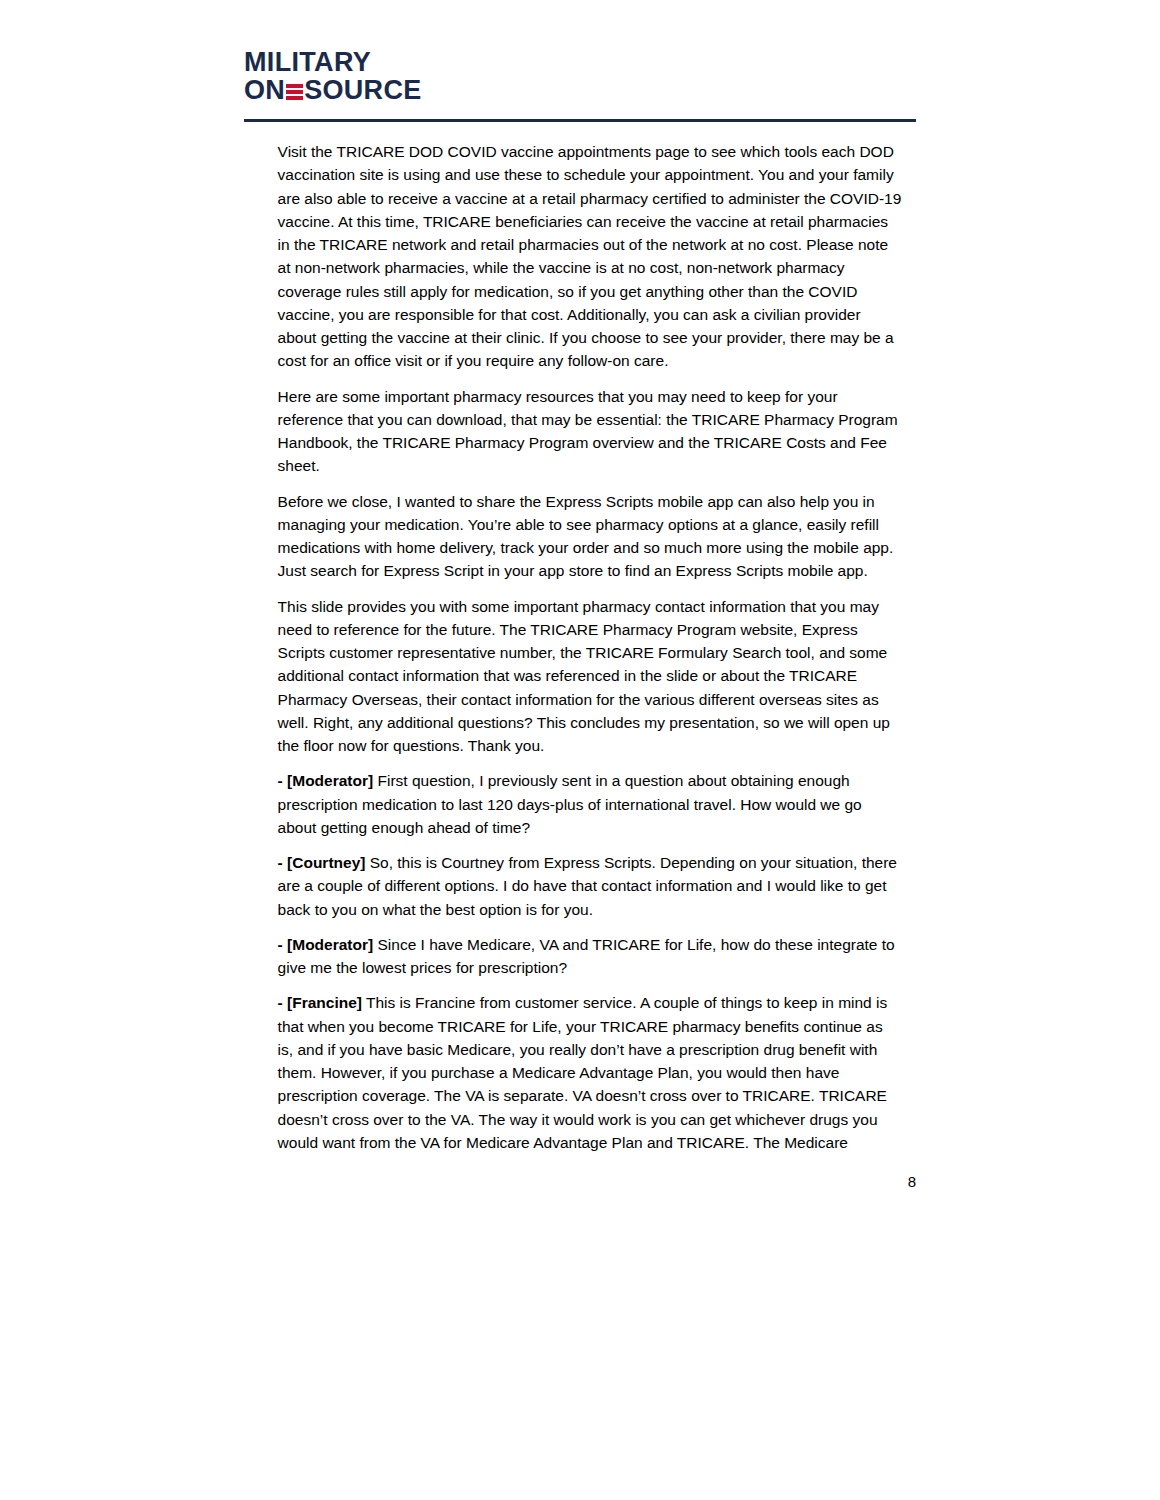MILITARY
ON SOURCE
Visit the TRICARE DOD COVID vaccine appointments page to see which tools each DOD vaccination site is using and use these to schedule your appointment. You and your family are also able to receive a vaccine at a retail pharmacy certified to administer the COVID-19 vaccine. At this time, TRICARE beneficiaries can receive the vaccine at retail pharmacies in the TRICARE network and retail pharmacies out of the network at no cost. Please note at non-network pharmacies, while the vaccine is at no cost, non-network pharmacy coverage rules still apply for medication, so if you get anything other than the COVID vaccine, you are responsible for that cost. Additionally, you can ask a civilian provider about getting the vaccine at their clinic. If you choose to see your provider, there may be a cost for an office visit or if you require any follow-on care.
Here are some important pharmacy resources that you may need to keep for your reference that you can download, that may be essential: the TRICARE Pharmacy Program Handbook, the TRICARE Pharmacy Program overview and the TRICARE Costs and Fee sheet.
Before we close, I wanted to share the Express Scripts mobile app can also help you in managing your medication. You’re able to see pharmacy options at a glance, easily refill medications with home delivery, track your order and so much more using the mobile app. Just search for Express Script in your app store to find an Express Scripts mobile app.
This slide provides you with some important pharmacy contact information that you may need to reference for the future. The TRICARE Pharmacy Program website, Express Scripts customer representative number, the TRICARE Formulary Search tool, and some additional contact information that was referenced in the slide or about the TRICARE Pharmacy Overseas, their contact information for the various different overseas sites as well. Right, any additional questions? This concludes my presentation, so we will open up the floor now for questions. Thank you.
- [Moderator] First question, I previously sent in a question about obtaining enough prescription medication to last 120 days-plus of international travel. How would we go about getting enough ahead of time?
- [Courtney] So, this is Courtney from Express Scripts. Depending on your situation, there are a couple of different options. I do have that contact information and I would like to get back to you on what the best option is for you.
- [Moderator] Since I have Medicare, VA and TRICARE for Life, how do these integrate to give me the lowest prices for prescription?
- [Francine] This is Francine from customer service. A couple of things to keep in mind is that when you become TRICARE for Life, your TRICARE pharmacy benefits continue as is, and if you have basic Medicare, you really don’t have a prescription drug benefit with them. However, if you purchase a Medicare Advantage Plan, you would then have prescription coverage. The VA is separate. VA doesn’t cross over to TRICARE. TRICARE doesn’t cross over to the VA. The way it would work is you can get whichever drugs you would want from the VA for Medicare Advantage Plan and TRICARE. The Medicare
8